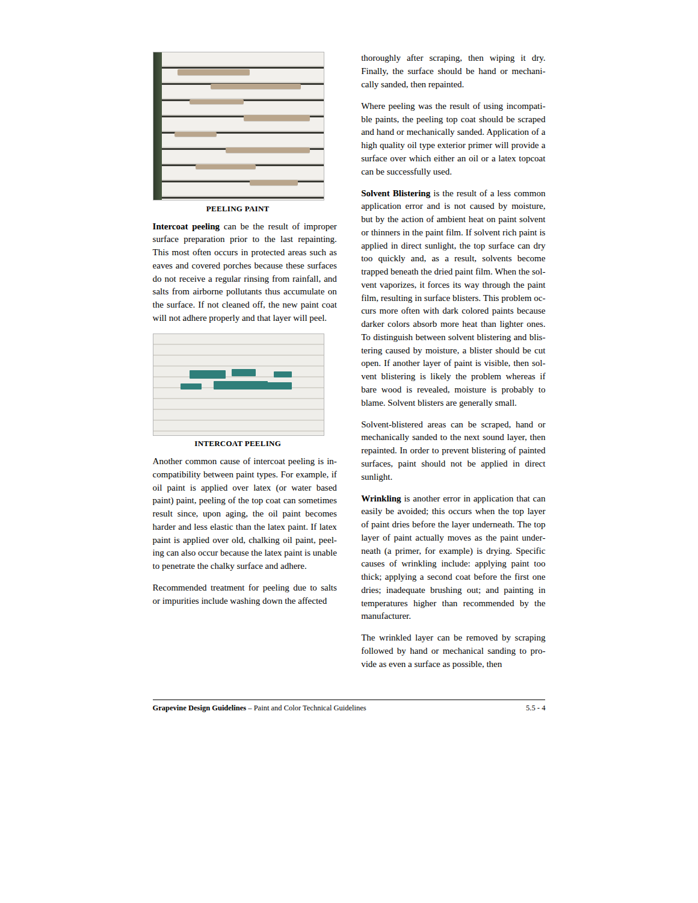PEELING PAINT
Intercoat peeling can be the result of improper surface preparation prior to the last repainting. This most often occurs in protected areas such as eaves and covered porches because these surfaces do not receive a regular rinsing from rainfall, and salts from airborne pollutants thus accumulate on the surface. If not cleaned off, the new paint coat will not adhere properly and that layer will peel.
INTERCOAT PEELING
Another common cause of intercoat peeling is incompatibility between paint types. For example, if oil paint is applied over latex (or water based paint) paint, peeling of the top coat can sometimes result since, upon aging, the oil paint becomes harder and less elastic than the latex paint. If latex paint is applied over old, chalking oil paint, peeling can also occur because the latex paint is unable to penetrate the chalky surface and adhere.
Recommended treatment for peeling due to salts or impurities include washing down the affected
thoroughly after scraping, then wiping it dry. Finally, the surface should be hand or mechanically sanded, then repainted.
Where peeling was the result of using incompatible paints, the peeling top coat should be scraped and hand or mechanically sanded. Application of a high quality oil type exterior primer will provide a surface over which either an oil or a latex topcoat can be successfully used.
Solvent Blistering is the result of a less common application error and is not caused by moisture, but by the action of ambient heat on paint solvent or thinners in the paint film. If solvent rich paint is applied in direct sunlight, the top surface can dry too quickly and, as a result, solvents become trapped beneath the dried paint film. When the solvent vaporizes, it forces its way through the paint film, resulting in surface blisters. This problem occurs more often with dark colored paints because darker colors absorb more heat than lighter ones. To distinguish between solvent blistering and blistering caused by moisture, a blister should be cut open. If another layer of paint is visible, then solvent blistering is likely the problem whereas if bare wood is revealed, moisture is probably to blame. Solvent blisters are generally small.
Solvent-blistered areas can be scraped, hand or mechanically sanded to the next sound layer, then repainted. In order to prevent blistering of painted surfaces, paint should not be applied in direct sunlight.
Wrinkling is another error in application that can easily be avoided; this occurs when the top layer of paint dries before the layer underneath. The top layer of paint actually moves as the paint underneath (a primer, for example) is drying. Specific causes of wrinkling include: applying paint too thick; applying a second coat before the first one dries; inadequate brushing out; and painting in temperatures higher than recommended by the manufacturer.
The wrinkled layer can be removed by scraping followed by hand or mechanical sanding to provide as even a surface as possible, then
Grapevine Design Guidelines – Paint and Color Technical Guidelines
5.5 - 4